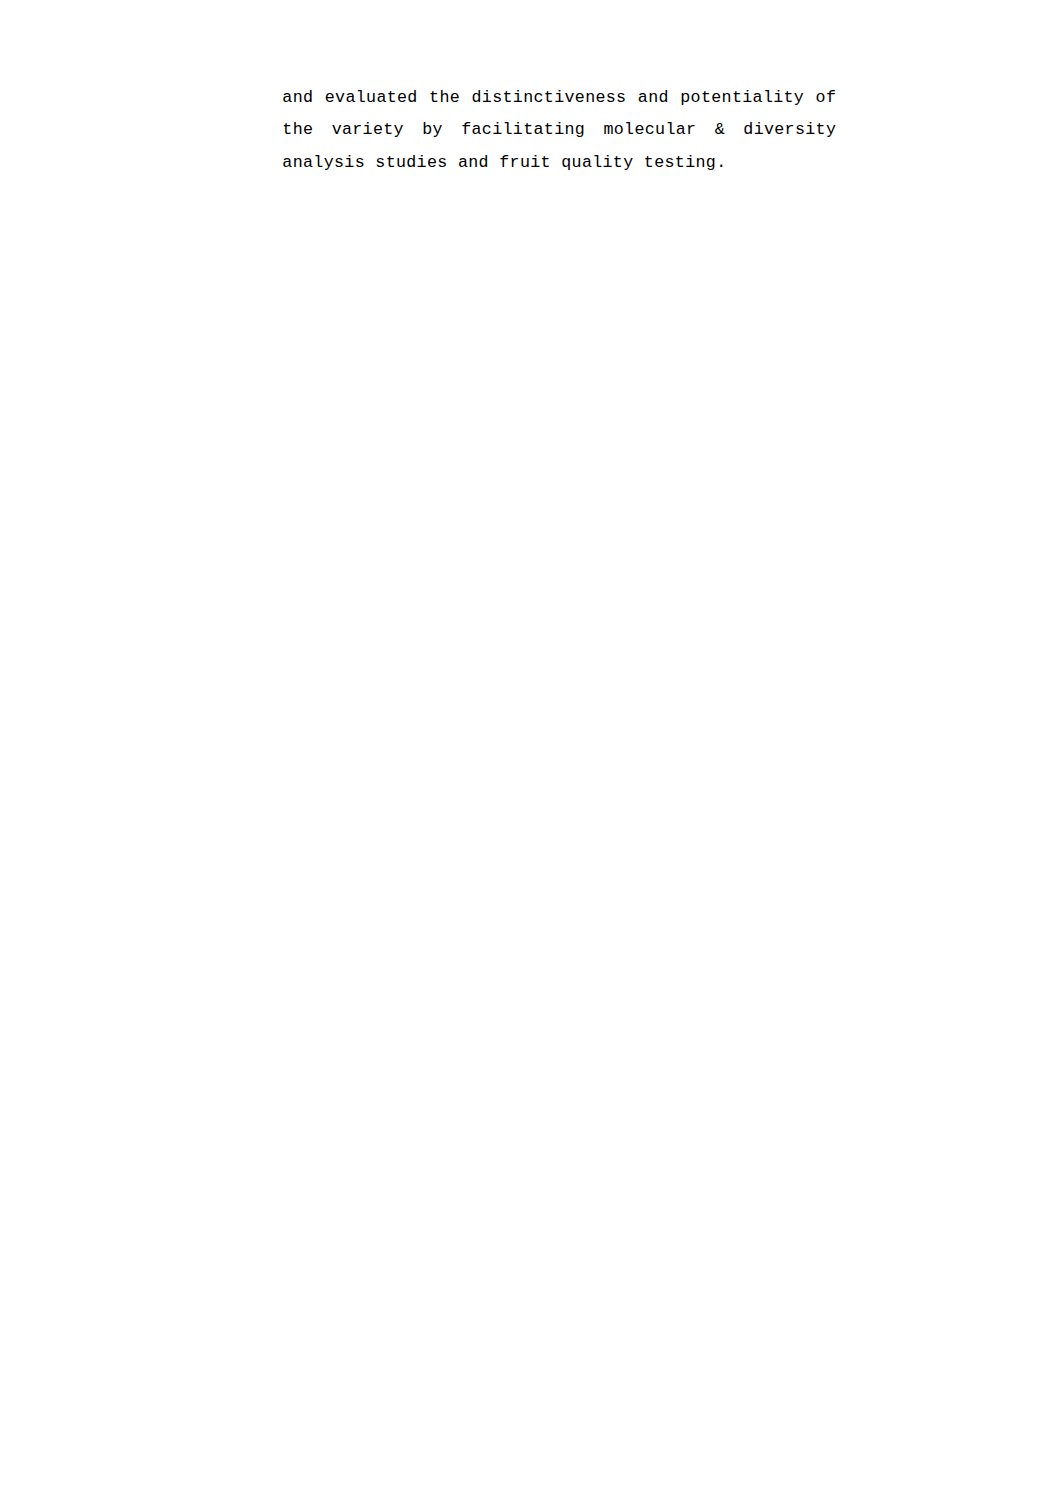and evaluated the distinctiveness and potentiality of the variety by facilitating molecular & diversity analysis studies and fruit quality testing.